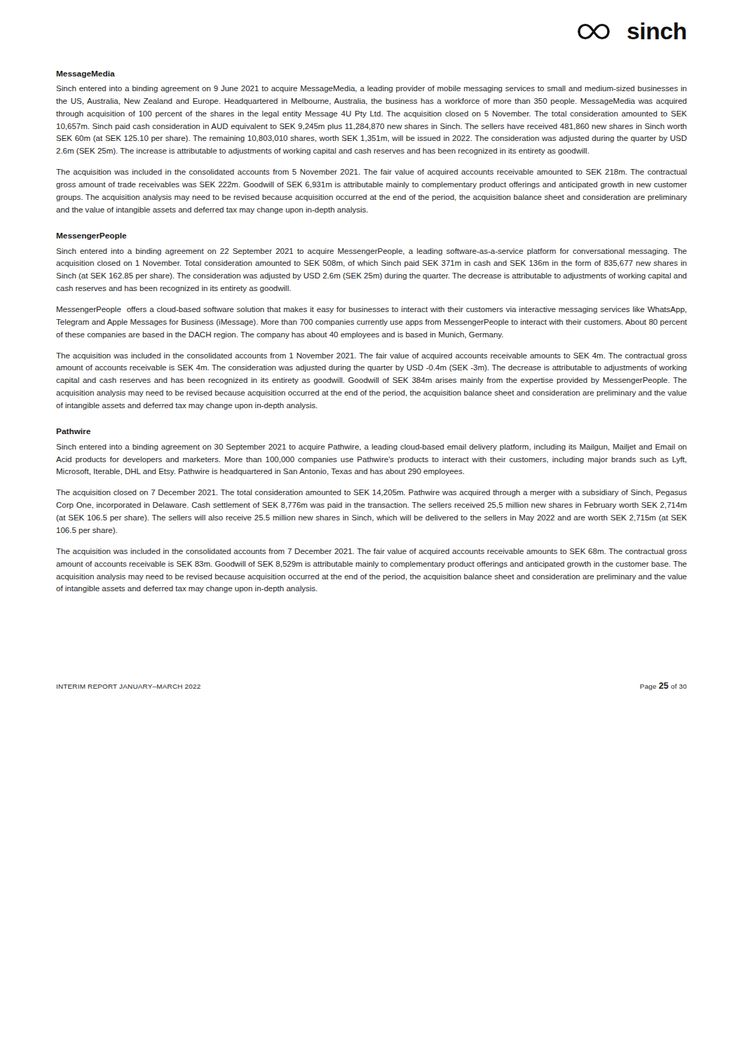sinch
MessageMedia
Sinch entered into a binding agreement on 9 June 2021 to acquire MessageMedia, a leading provider of mobile messaging services to small and medium-sized businesses in the US, Australia, New Zealand and Europe. Headquartered in Melbourne, Australia, the business has a workforce of more than 350 people. MessageMedia was acquired through acquisition of 100 percent of the shares in the legal entity Message 4U Pty Ltd. The acquisition closed on 5 November. The total consideration amounted to SEK 10,657m. Sinch paid cash consideration in AUD equivalent to SEK 9,245m plus 11,284,870 new shares in Sinch. The sellers have received 481,860 new shares in Sinch worth SEK 60m (at SEK 125.10 per share). The remaining 10,803,010 shares, worth SEK 1,351m, will be issued in 2022. The consideration was adjusted during the quarter by USD 2.6m (SEK 25m). The increase is attributable to adjustments of working capital and cash reserves and has been recognized in its entirety as goodwill.
The acquisition was included in the consolidated accounts from 5 November 2021. The fair value of acquired accounts receivable amounted to SEK 218m. The contractual gross amount of trade receivables was SEK 222m. Goodwill of SEK 6,931m is attributable mainly to complementary product offerings and anticipated growth in new customer groups. The acquisition analysis may need to be revised because acquisition occurred at the end of the period, the acquisition balance sheet and consideration are preliminary and the value of intangible assets and deferred tax may change upon in-depth analysis.
MessengerPeople
Sinch entered into a binding agreement on 22 September 2021 to acquire MessengerPeople, a leading software-as-a-service platform for conversational messaging. The acquisition closed on 1 November. Total consideration amounted to SEK 508m, of which Sinch paid SEK 371m in cash and SEK 136m in the form of 835,677 new shares in Sinch (at SEK 162.85 per share). The consideration was adjusted by USD 2.6m (SEK 25m) during the quarter. The decrease is attributable to adjustments of working capital and cash reserves and has been recognized in its entirety as goodwill.
MessengerPeople offers a cloud-based software solution that makes it easy for businesses to interact with their customers via interactive messaging services like WhatsApp, Telegram and Apple Messages for Business (iMessage). More than 700 companies currently use apps from MessengerPeople to interact with their customers. About 80 percent of these companies are based in the DACH region. The company has about 40 employees and is based in Munich, Germany.
The acquisition was included in the consolidated accounts from 1 November 2021. The fair value of acquired accounts receivable amounts to SEK 4m. The contractual gross amount of accounts receivable is SEK 4m. The consideration was adjusted during the quarter by USD -0.4m (SEK -3m). The decrease is attributable to adjustments of working capital and cash reserves and has been recognized in its entirety as goodwill. Goodwill of SEK 384m arises mainly from the expertise provided by MessengerPeople. The acquisition analysis may need to be revised because acquisition occurred at the end of the period, the acquisition balance sheet and consideration are preliminary and the value of intangible assets and deferred tax may change upon in-depth analysis.
Pathwire
Sinch entered into a binding agreement on 30 September 2021 to acquire Pathwire, a leading cloud-based email delivery platform, including its Mailgun, Mailjet and Email on Acid products for developers and marketers. More than 100,000 companies use Pathwire's products to interact with their customers, including major brands such as Lyft, Microsoft, Iterable, DHL and Etsy. Pathwire is headquartered in San Antonio, Texas and has about 290 employees.
The acquisition closed on 7 December 2021. The total consideration amounted to SEK 14,205m. Pathwire was acquired through a merger with a subsidiary of Sinch, Pegasus Corp One, incorporated in Delaware. Cash settlement of SEK 8,776m was paid in the transaction. The sellers received 25,5 million new shares in February worth SEK 2,714m (at SEK 106.5 per share). The sellers will also receive 25.5 million new shares in Sinch, which will be delivered to the sellers in May 2022 and are worth SEK 2,715m (at SEK 106.5 per share).
The acquisition was included in the consolidated accounts from 7 December 2021. The fair value of acquired accounts receivable amounts to SEK 68m. The contractual gross amount of accounts receivable is SEK 83m. Goodwill of SEK 8,529m is attributable mainly to complementary product offerings and anticipated growth in the customer base. The acquisition analysis may need to be revised because acquisition occurred at the end of the period, the acquisition balance sheet and consideration are preliminary and the value of intangible assets and deferred tax may change upon in-depth analysis.
INTERIM REPORT JANUARY–MARCH 2022 Page 25 of 30